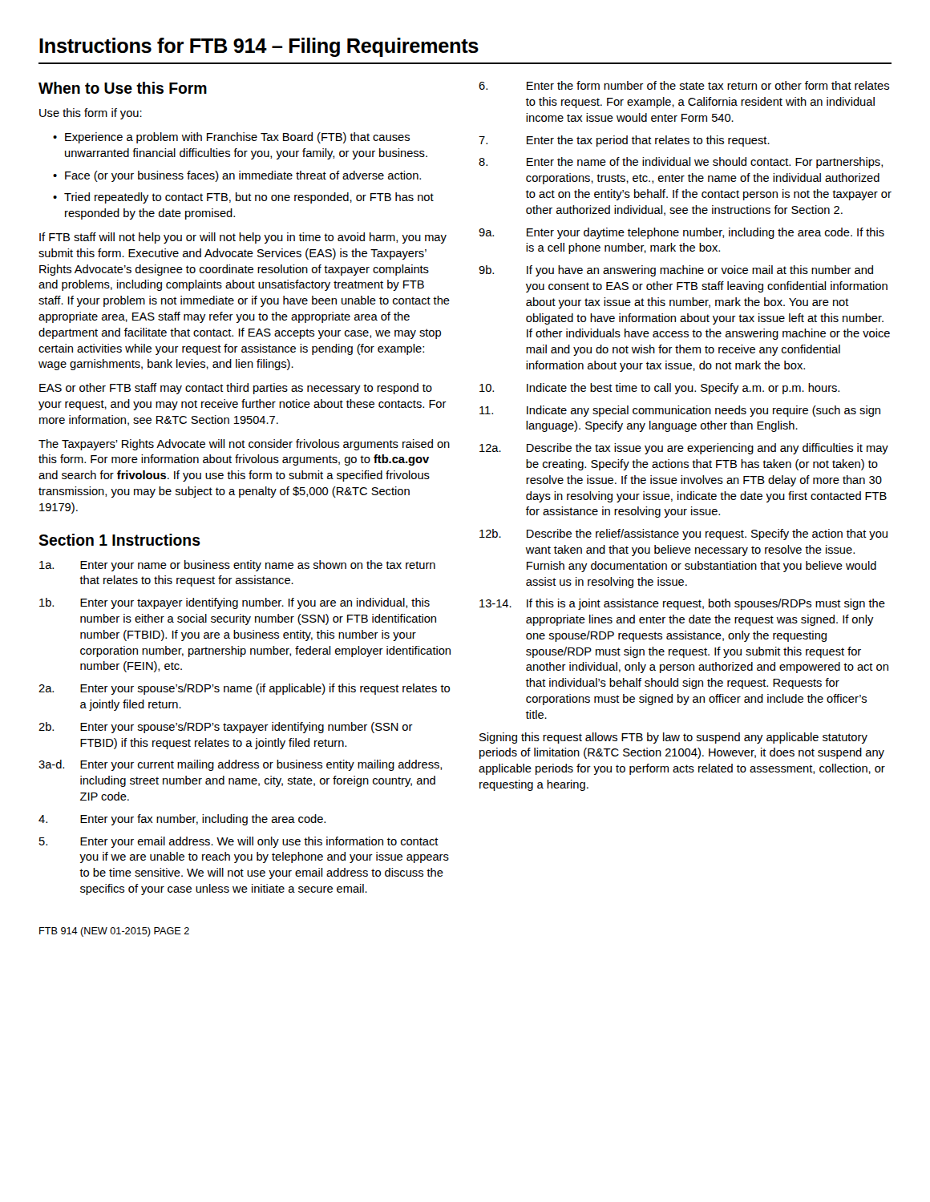Instructions for FTB 914 – Filing Requirements
When to Use this Form
Use this form if you:
Experience a problem with Franchise Tax Board (FTB) that causes unwarranted financial difficulties for you, your family, or your business.
Face (or your business faces) an immediate threat of adverse action.
Tried repeatedly to contact FTB, but no one responded, or FTB has not responded by the date promised.
If FTB staff will not help you or will not help you in time to avoid harm, you may submit this form. Executive and Advocate Services (EAS) is the Taxpayers’ Rights Advocate’s designee to coordinate resolution of taxpayer complaints and problems, including complaints about unsatisfactory treatment by FTB staff. If your problem is not immediate or if you have been unable to contact the appropriate area, EAS staff may refer you to the appropriate area of the department and facilitate that contact. If EAS accepts your case, we may stop certain activities while your request for assistance is pending (for example: wage garnishments, bank levies, and lien filings).
EAS or other FTB staff may contact third parties as necessary to respond to your request, and you may not receive further notice about these contacts. For more information, see R&TC Section 19504.7.
The Taxpayers’ Rights Advocate will not consider frivolous arguments raised on this form. For more information about frivolous arguments, go to ftb.ca.gov and search for frivolous. If you use this form to submit a specified frivolous transmission, you may be subject to a penalty of $5,000 (R&TC Section 19179).
Section 1 Instructions
| 1a. | Enter your name or business entity name as shown on the tax return that relates to this request for assistance. |
| 1b. | Enter your taxpayer identifying number. If you are an individual, this number is either a social security number (SSN) or FTB identification number (FTBID). If you are a business entity, this number is your corporation number, partnership number, federal employer identification number (FEIN), etc. |
| 2a. | Enter your spouse’s/RDP’s name (if applicable) if this request relates to a jointly filed return. |
| 2b. | Enter your spouse’s/RDP’s taxpayer identifying number (SSN or FTBID) if this request relates to a jointly filed return. |
| 3a-d. | Enter your current mailing address or business entity mailing address, including street number and name, city, state, or foreign country, and ZIP code. |
| 4. | Enter your fax number, including the area code. |
| 5. | Enter your email address. We will only use this information to contact you if we are unable to reach you by telephone and your issue appears to be time sensitive. We will not use your email address to discuss the specifics of your case unless we initiate a secure email. |
| 6. | Enter the form number of the state tax return or other form that relates to this request. For example, a California resident with an individual income tax issue would enter Form 540. |
| 7. | Enter the tax period that relates to this request. |
| 8. | Enter the name of the individual we should contact. For partnerships, corporations, trusts, etc., enter the name of the individual authorized to act on the entity’s behalf. If the contact person is not the taxpayer or other authorized individual, see the instructions for Section 2. |
| 9a. | Enter your daytime telephone number, including the area code. If this is a cell phone number, mark the box. |
| 9b. | If you have an answering machine or voice mail at this number and you consent to EAS or other FTB staff leaving confidential information about your tax issue at this number, mark the box. You are not obligated to have information about your tax issue left at this number. If other individuals have access to the answering machine or the voice mail and you do not wish for them to receive any confidential information about your tax issue, do not mark the box. |
| 10. | Indicate the best time to call you. Specify a.m. or p.m. hours. |
| 11. | Indicate any special communication needs you require (such as sign language). Specify any language other than English. |
| 12a. | Describe the tax issue you are experiencing and any difficulties it may be creating. Specify the actions that FTB has taken (or not taken) to resolve the issue. If the issue involves an FTB delay of more than 30 days in resolving your issue, indicate the date you first contacted FTB for assistance in resolving your issue. |
| 12b. | Describe the relief/assistance you request. Specify the action that you want taken and that you believe necessary to resolve the issue. Furnish any documentation or substantiation that you believe would assist us in resolving the issue. |
| 13-14. | If this is a joint assistance request, both spouses/RDPs must sign the appropriate lines and enter the date the request was signed. If only one spouse/RDP requests assistance, only the requesting spouse/RDP must sign the request. If you submit this request for another individual, only a person authorized and empowered to act on that individual’s behalf should sign the request. Requests for corporations must be signed by an officer and include the officer’s title. |
Signing this request allows FTB by law to suspend any applicable statutory periods of limitation (R&TC Section 21004). However, it does not suspend any applicable periods for you to perform acts related to assessment, collection, or requesting a hearing.
FTB 914 (NEW 01-2015) PAGE 2